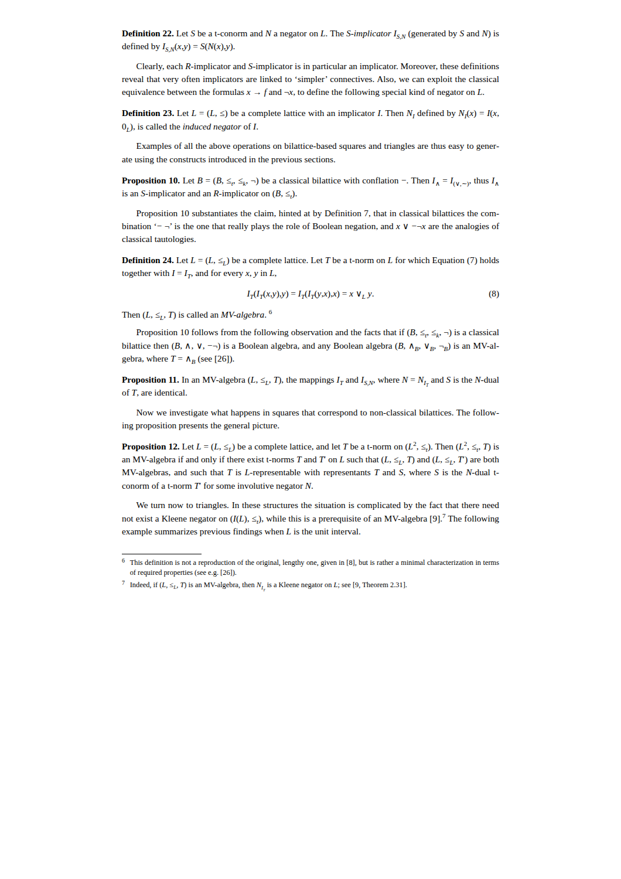Definition 22. Let S be a t-conorm and N a negator on L. The S-implicator IS,N (generated by S and N) is defined by IS,N(x,y) = S(N(x),y).
Clearly, each R-implicator and S-implicator is in particular an implicator. Moreover, these definitions reveal that very often implicators are linked to ‘simpler’ connectives. Also, we can exploit the classical equivalence between the formulas x → f and ¬x, to define the following special kind of negator on L.
Definition 23. Let L = (L, ≤) be a complete lattice with an implicator I. Then NI defined by NI(x) = I(x, 0L), is called the induced negator of I.
Examples of all the above operations on bilattice-based squares and triangles are thus easy to generate using the constructs introduced in the previous sections.
Proposition 10. Let B = (B, ≤t, ≤k, ¬) be a classical bilattice with conflation −. Then I∧ = I(∨,∼), thus I∧ is an S-implicator and an R-implicator on (B, ≤t).
Proposition 10 substantiates the claim, hinted at by Definition 7, that in classical bilattices the combination ‘− ¬’ is the one that really plays the role of Boolean negation, and x ∨ −¬x are the analogies of classical tautologies.
Definition 24. Let L = (L, ≤L) be a complete lattice. Let T be a t-norm on L for which Equation (7) holds together with I = IT, and for every x, y in L,
IT(IT(x,y),y) = IT(IT(y,x),x) = x ∨L y. (8)
Then (L, ≤L, T) is called an MV-algebra. 6
Proposition 10 follows from the following observation and the facts that if (B, ≤t, ≤k, ¬) is a classical bilattice then (B, ∧, ∨, −¬) is a Boolean algebra, and any Boolean algebra (B, ∧B, ∨B, ¬B) is an MV-algebra, where T = ∧B (see [26]).
Proposition 11. In an MV-algebra (L, ≤L, T), the mappings IT and IS,N, where N = NIT and S is the N-dual of T, are identical.
Now we investigate what happens in squares that correspond to non-classical bilattices. The following proposition presents the general picture.
Proposition 12. Let L = (L, ≤L) be a complete lattice, and let T be a t-norm on (L2, ≤t). Then (L2, ≤t, T) is an MV-algebra if and only if there exist t-norms T and T′ on L such that (L, ≤L, T) and (L, ≤L, T′) are both MV-algebras, and such that T is L-representable with representants T and S, where S is the N-dual t-conorm of a t-norm T′ for some involutive negator N.
We turn now to triangles. In these structures the situation is complicated by the fact that there need not exist a Kleene negator on (I(L), ≤t), while this is a prerequisite of an MV-algebra [9].7 The following example summarizes previous findings when L is the unit interval.
6 This definition is not a reproduction of the original, lengthy one, given in [8], but is rather a minimal characterization in terms of required properties (see e.g. [26]).
7 Indeed, if (L, ≤L, T) is an MV-algebra, then NIT is a Kleene negator on L; see [9, Theorem 2.31].